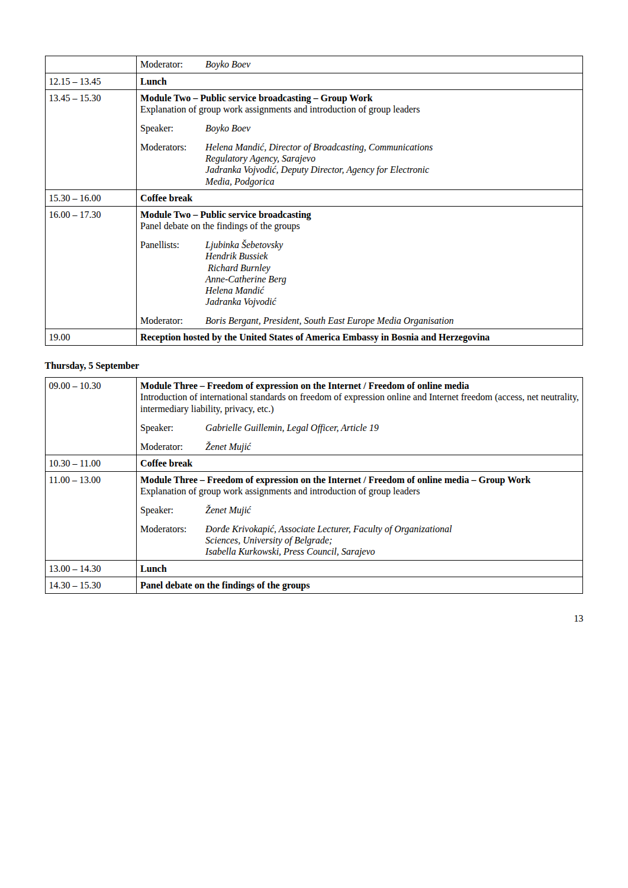| | Moderator: Boyko Boev |
| 12.15 – 13.45 | Lunch |
| 13.45 – 15.30 | Module Two – Public service broadcasting – Group Work Explanation of group work assignments and introduction of group leaders Speaker: Boyko Boev Moderators: Helena Mandić, Director of Broadcasting, Communications Regulatory Agency, Sarajevo Jadranka Vojvodić, Deputy Director, Agency for Electronic Media, Podgorica |
| 15.30 – 16.00 | Coffee break |
| 16.00 – 17.30 | Module Two – Public service broadcasting Panel debate on the findings of the groups Panellists: Ljubinka Šebetovsky Hendrik Bussiek Richard Burnley Anne-Catherine Berg Helena Mandić Jadranka Vojvodić Moderator: Boris Bergant, President, South East Europe Media Organisation |
| 19.00 | Reception hosted by the United States of America Embassy in Bosnia and Herzegovina |
Thursday, 5 September
| 09.00 – 10.30 | Module Three – Freedom of expression on the Internet / Freedom of online media Introduction of international standards on freedom of expression online and Internet freedom (access, net neutrality, intermediary liability, privacy, etc.) Speaker: Gabrielle Guillemin, Legal Officer, Article 19 Moderator: Ženet Mujić |
| 10.30 – 11.00 | Coffee break |
| 11.00 – 13.00 | Module Three – Freedom of expression on the Internet / Freedom of online media – Group Work Explanation of group work assignments and introduction of group leaders Speaker: Ženet Mujić Moderators: Đorđe Krivokapić, Associate Lecturer, Faculty of Organizational Sciences, University of Belgrade; Isabella Kurkowski, Press Council, Sarajevo |
| 13.00 – 14.30 | Lunch |
| 14.30 – 15.30 | Panel debate on the findings of the groups |
13